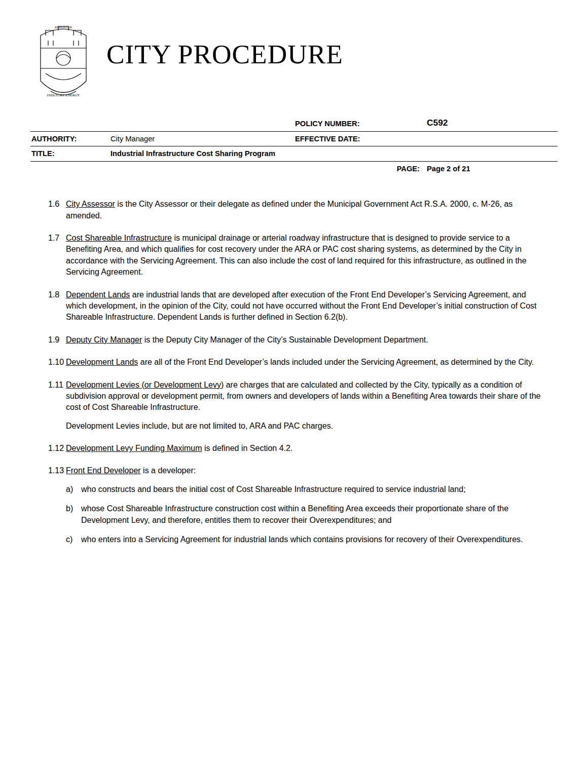CITY PROCEDURE
| | | POLICY NUMBER: | C592 |
| AUTHORITY: | City Manager | EFFECTIVE DATE: | |
| TITLE: | Industrial Infrastructure Cost Sharing Program |
| PAGE: | Page 2 of 21 |
1.6
City Assessor is the City Assessor or their delegate as defined under the Municipal Government Act R.S.A. 2000, c. M-26, as amended.
1.7
Cost Shareable Infrastructure is municipal drainage or arterial roadway infrastructure that is designed to provide service to a Benefiting Area, and which qualifies for cost recovery under the ARA or PAC cost sharing systems, as determined by the City in accordance with the Servicing Agreement. This can also include the cost of land required for this infrastructure, as outlined in the Servicing Agreement.
1.8
Dependent Lands are industrial lands that are developed after execution of the Front End Developer’s Servicing Agreement, and which development, in the opinion of the City, could not have occurred without the Front End Developer’s initial construction of Cost Shareable Infrastructure. Dependent Lands is further defined in Section 6.2(b).
1.9
Deputy City Manager is the Deputy City Manager of the City’s Sustainable Development Department.
1.10
Development Lands are all of the Front End Developer’s lands included under the Servicing Agreement, as determined by the City.
1.11
Development Levies (or Development Levy) are charges that are calculated and collected by the City, typically as a condition of subdivision approval or development permit, from owners and developers of lands within a Benefiting Area towards their share of the cost of Cost Shareable Infrastructure.
Development Levies include, but are not limited to, ARA and PAC charges.
1.12
Development Levy Funding Maximum is defined in Section 4.2.
1.13
Front End Developer is a developer:
a) who constructs and bears the initial cost of Cost Shareable Infrastructure required to service industrial land;
b) whose Cost Shareable Infrastructure construction cost within a Benefiting Area exceeds their proportionate share of the Development Levy, and therefore, entitles them to recover their Overexpenditures; and
c) who enters into a Servicing Agreement for industrial lands which contains provisions for recovery of their Overexpenditures.